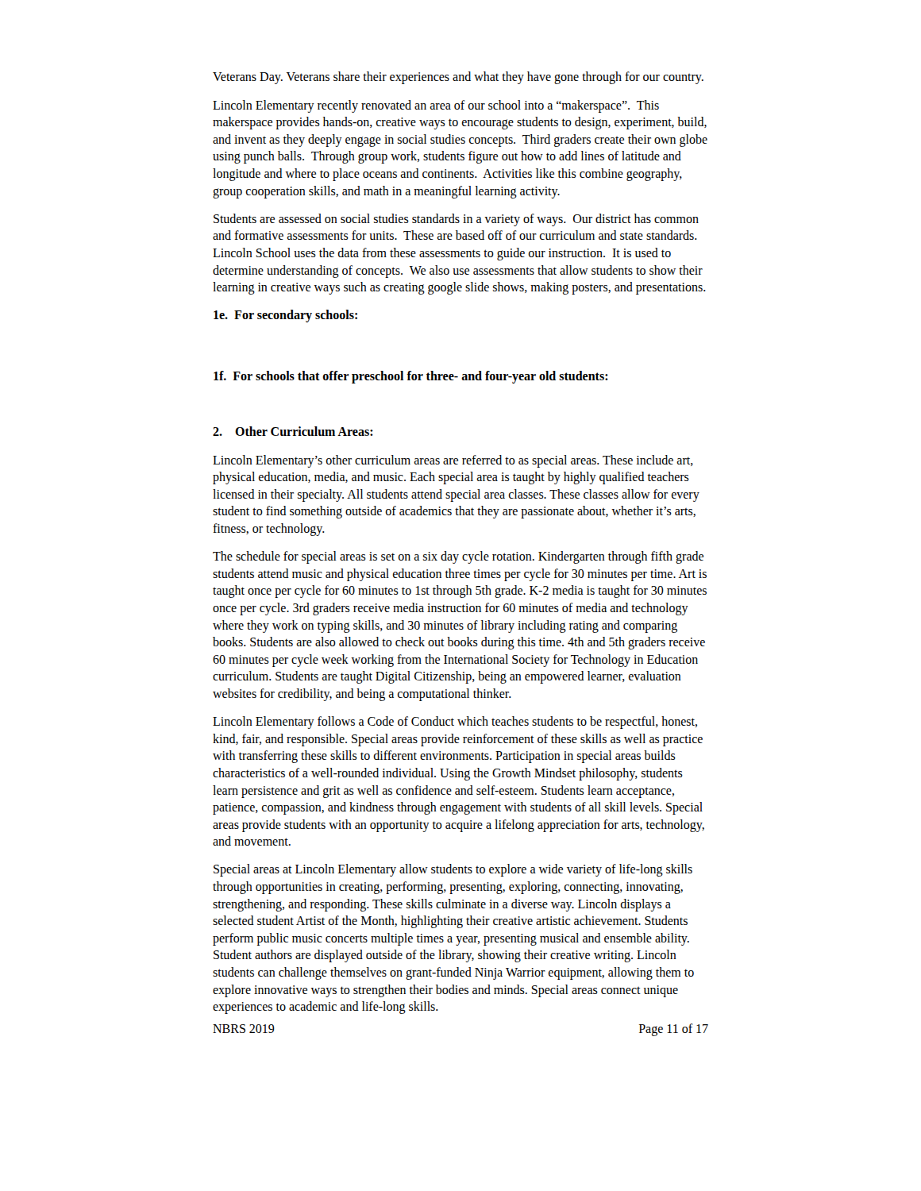Veterans Day. Veterans share their experiences and what they have gone through for our country.
Lincoln Elementary recently renovated an area of our school into a “makerspace”. This makerspace provides hands-on, creative ways to encourage students to design, experiment, build, and invent as they deeply engage in social studies concepts. Third graders create their own globe using punch balls. Through group work, students figure out how to add lines of latitude and longitude and where to place oceans and continents. Activities like this combine geography, group cooperation skills, and math in a meaningful learning activity.
Students are assessed on social studies standards in a variety of ways. Our district has common and formative assessments for units. These are based off of our curriculum and state standards. Lincoln School uses the data from these assessments to guide our instruction. It is used to determine understanding of concepts. We also use assessments that allow students to show their learning in creative ways such as creating google slide shows, making posters, and presentations.
1e. For secondary schools:
1f. For schools that offer preschool for three- and four-year old students:
2. Other Curriculum Areas:
Lincoln Elementary’s other curriculum areas are referred to as special areas. These include art, physical education, media, and music. Each special area is taught by highly qualified teachers licensed in their specialty. All students attend special area classes. These classes allow for every student to find something outside of academics that they are passionate about, whether it’s arts, fitness, or technology.
The schedule for special areas is set on a six day cycle rotation. Kindergarten through fifth grade students attend music and physical education three times per cycle for 30 minutes per time. Art is taught once per cycle for 60 minutes to 1st through 5th grade. K-2 media is taught for 30 minutes once per cycle. 3rd graders receive media instruction for 60 minutes of media and technology where they work on typing skills, and 30 minutes of library including rating and comparing books. Students are also allowed to check out books during this time. 4th and 5th graders receive 60 minutes per cycle week working from the International Society for Technology in Education curriculum. Students are taught Digital Citizenship, being an empowered learner, evaluation websites for credibility, and being a computational thinker.
Lincoln Elementary follows a Code of Conduct which teaches students to be respectful, honest, kind, fair, and responsible. Special areas provide reinforcement of these skills as well as practice with transferring these skills to different environments. Participation in special areas builds characteristics of a well-rounded individual. Using the Growth Mindset philosophy, students learn persistence and grit as well as confidence and self-esteem. Students learn acceptance, patience, compassion, and kindness through engagement with students of all skill levels. Special areas provide students with an opportunity to acquire a lifelong appreciation for arts, technology, and movement.
Special areas at Lincoln Elementary allow students to explore a wide variety of life-long skills through opportunities in creating, performing, presenting, exploring, connecting, innovating, strengthening, and responding. These skills culminate in a diverse way. Lincoln displays a selected student Artist of the Month, highlighting their creative artistic achievement. Students perform public music concerts multiple times a year, presenting musical and ensemble ability. Student authors are displayed outside of the library, showing their creative writing. Lincoln students can challenge themselves on grant-funded Ninja Warrior equipment, allowing them to explore innovative ways to strengthen their bodies and minds. Special areas connect unique experiences to academic and life-long skills.
NBRS 2019 Page 11 of 17